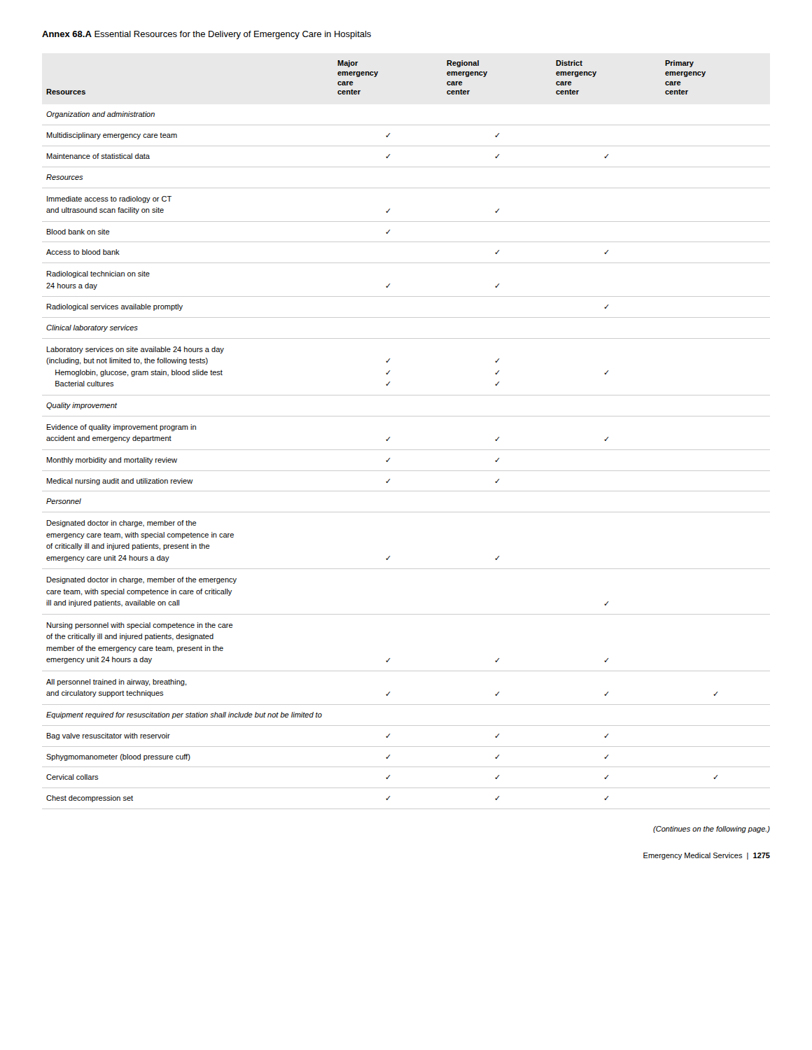Annex 68.A Essential Resources for the Delivery of Emergency Care in Hospitals
| Resources | Major emergency care center | Regional emergency care center | District emergency care center | Primary emergency care center |
| --- | --- | --- | --- | --- |
| Organization and administration |
| Multidisciplinary emergency care team | ✓ | ✓ | | |
| Maintenance of statistical data | ✓ | ✓ | ✓ | |
| Resources |
| Immediate access to radiology or CT and ultrasound scan facility on site | ✓ | ✓ | | |
| Blood bank on site | ✓ | | | |
| Access to blood bank | | ✓ | ✓ | |
| Radiological technician on site 24 hours a day | ✓ | ✓ | | |
| Radiological services available promptly | | | ✓ | |
| Clinical laboratory services |
| Laboratory services on site available 24 hours a day (including, but not limited to, the following tests) Hemoglobin, glucose, gram stain, blood slide test Bacterial cultures | ✓ ✓ ✓ | ✓ ✓ ✓ | ✓ | |
| Quality improvement |
| Evidence of quality improvement program in accident and emergency department | ✓ | ✓ | ✓ | |
| Monthly morbidity and mortality review | ✓ | ✓ | | |
| Medical nursing audit and utilization review | ✓ | ✓ | | |
| Personnel |
| Designated doctor in charge, member of the emergency care team, with special competence in care of critically ill and injured patients, present in the emergency care unit 24 hours a day | ✓ | ✓ | | |
| Designated doctor in charge, member of the emergency care team, with special competence in care of critically ill and injured patients, available on call | | | ✓ | |
| Nursing personnel with special competence in the care of the critically ill and injured patients, designated member of the emergency care team, present in the emergency unit 24 hours a day | ✓ | ✓ | ✓ | |
| All personnel trained in airway, breathing, and circulatory support techniques | ✓ | ✓ | ✓ | ✓ |
| Equipment required for resuscitation per station shall include but not be limited to |
| Bag valve resuscitator with reservoir | ✓ | ✓ | ✓ | |
| Sphygmomanometer (blood pressure cuff) | ✓ | ✓ | ✓ | |
| Cervical collars | ✓ | ✓ | ✓ | ✓ |
| Chest decompression set | ✓ | ✓ | ✓ | |
(Continues on the following page.)
Emergency Medical Services | 1275